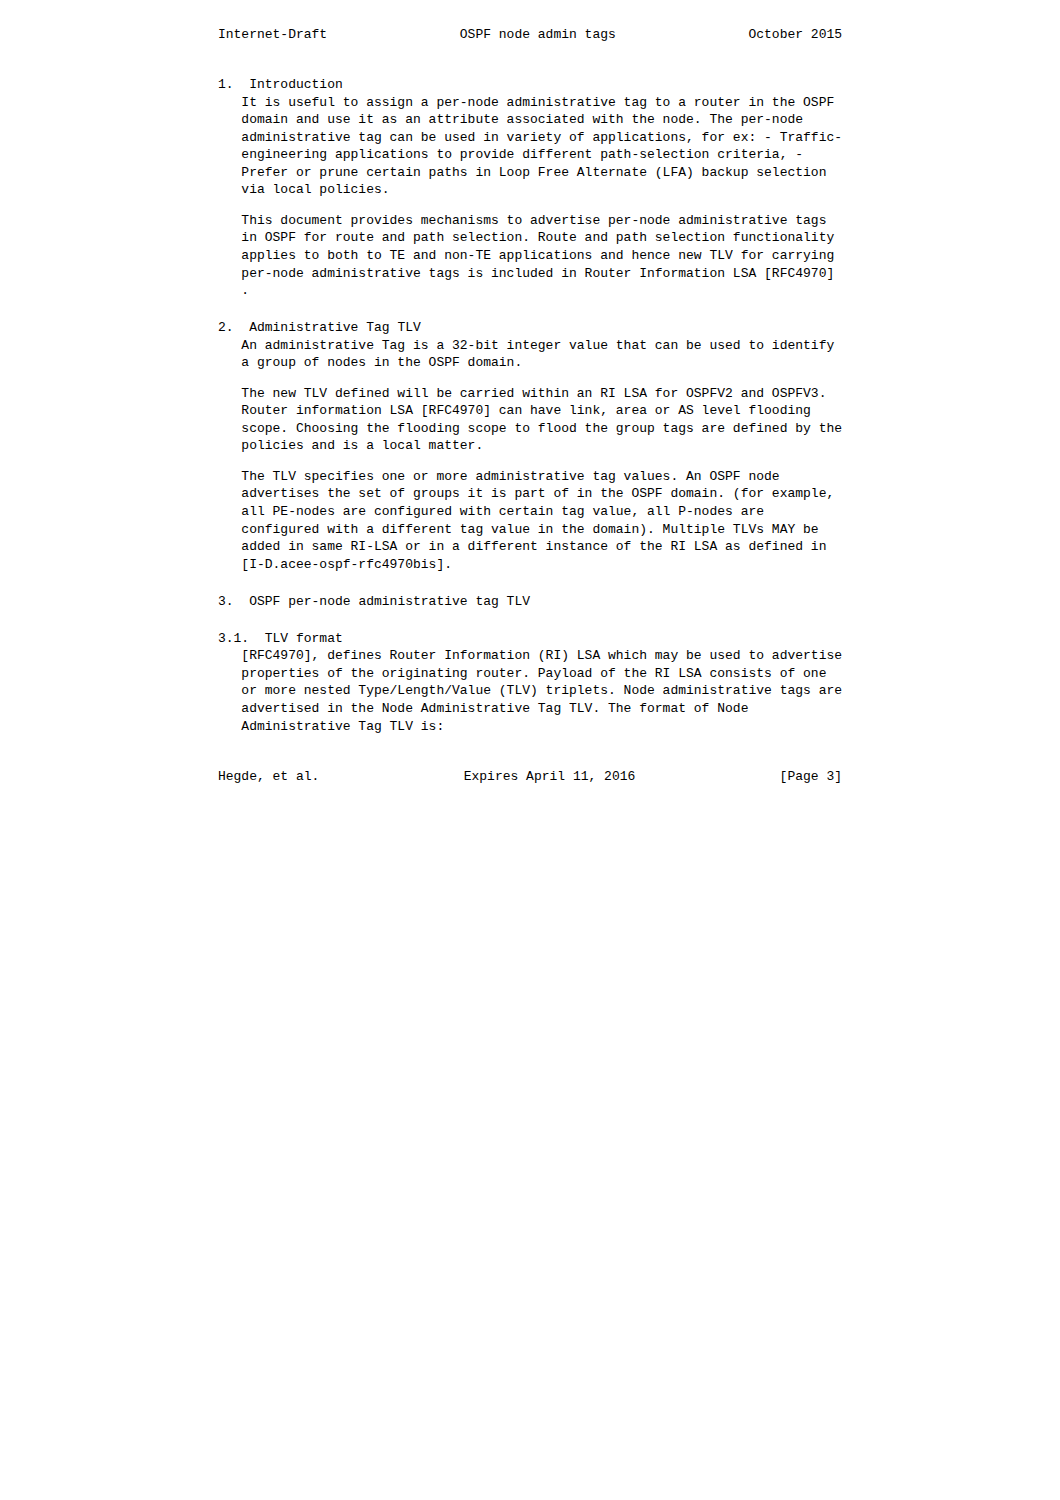Internet-Draft OSPF node admin tags October 2015
1. Introduction
It is useful to assign a per-node administrative tag to a router in the OSPF domain and use it as an attribute associated with the node. The per-node administrative tag can be used in variety of applications, for ex: - Traffic-engineering applications to provide different path-selection criteria, - Prefer or prune certain paths in Loop Free Alternate (LFA) backup selection via local policies.
This document provides mechanisms to advertise per-node administrative tags in OSPF for route and path selection. Route and path selection functionality applies to both to TE and non-TE applications and hence new TLV for carrying per-node administrative tags is included in Router Information LSA [RFC4970] .
2. Administrative Tag TLV
An administrative Tag is a 32-bit integer value that can be used to identify a group of nodes in the OSPF domain.
The new TLV defined will be carried within an RI LSA for OSPFV2 and OSPFV3. Router information LSA [RFC4970] can have link, area or AS level flooding scope. Choosing the flooding scope to flood the group tags are defined by the policies and is a local matter.
The TLV specifies one or more administrative tag values. An OSPF node advertises the set of groups it is part of in the OSPF domain. (for example, all PE-nodes are configured with certain tag value, all P-nodes are configured with a different tag value in the domain). Multiple TLVs MAY be added in same RI-LSA or in a different instance of the RI LSA as defined in [I-D.acee-ospf-rfc4970bis].
3. OSPF per-node administrative tag TLV
3.1. TLV format
[RFC4970], defines Router Information (RI) LSA which may be used to advertise properties of the originating router. Payload of the RI LSA consists of one or more nested Type/Length/Value (TLV) triplets. Node administrative tags are advertised in the Node Administrative Tag TLV. The format of Node Administrative Tag TLV is:
Hegde, et al. Expires April 11, 2016 [Page 3]